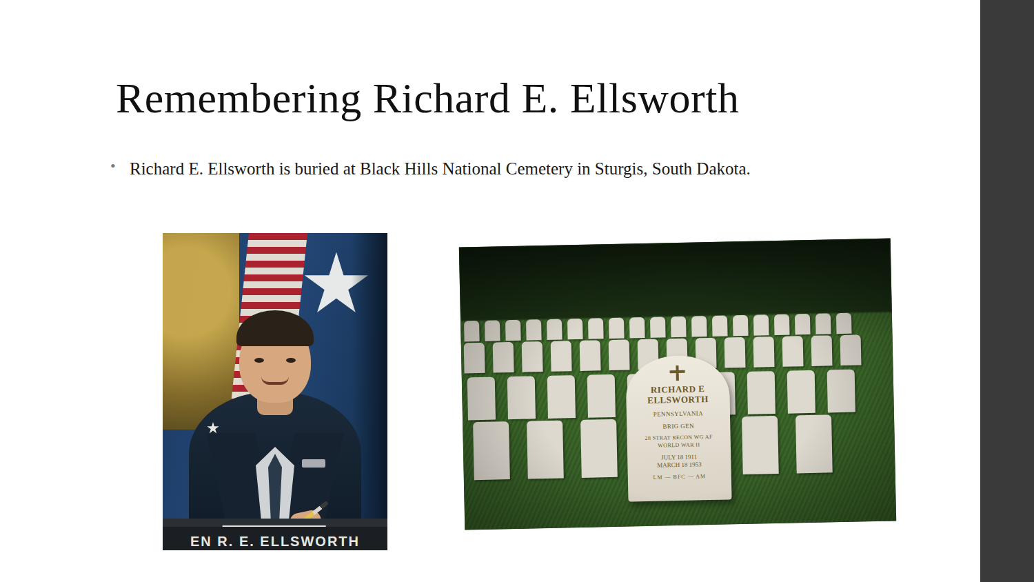Remembering Richard E. Ellsworth
Richard E. Ellsworth is buried at Black Hills National Cemetery in Sturgis, South Dakota.
EN R. E. ELLSWORTH
RICHARD E
ELLSWORTH
PENNSYLVANIA
BRIG GEN
28 STRAT RECON WG AF
WORLD WAR II
JULY 18 1911
MARCH 18 1953
LM — BFC — AM